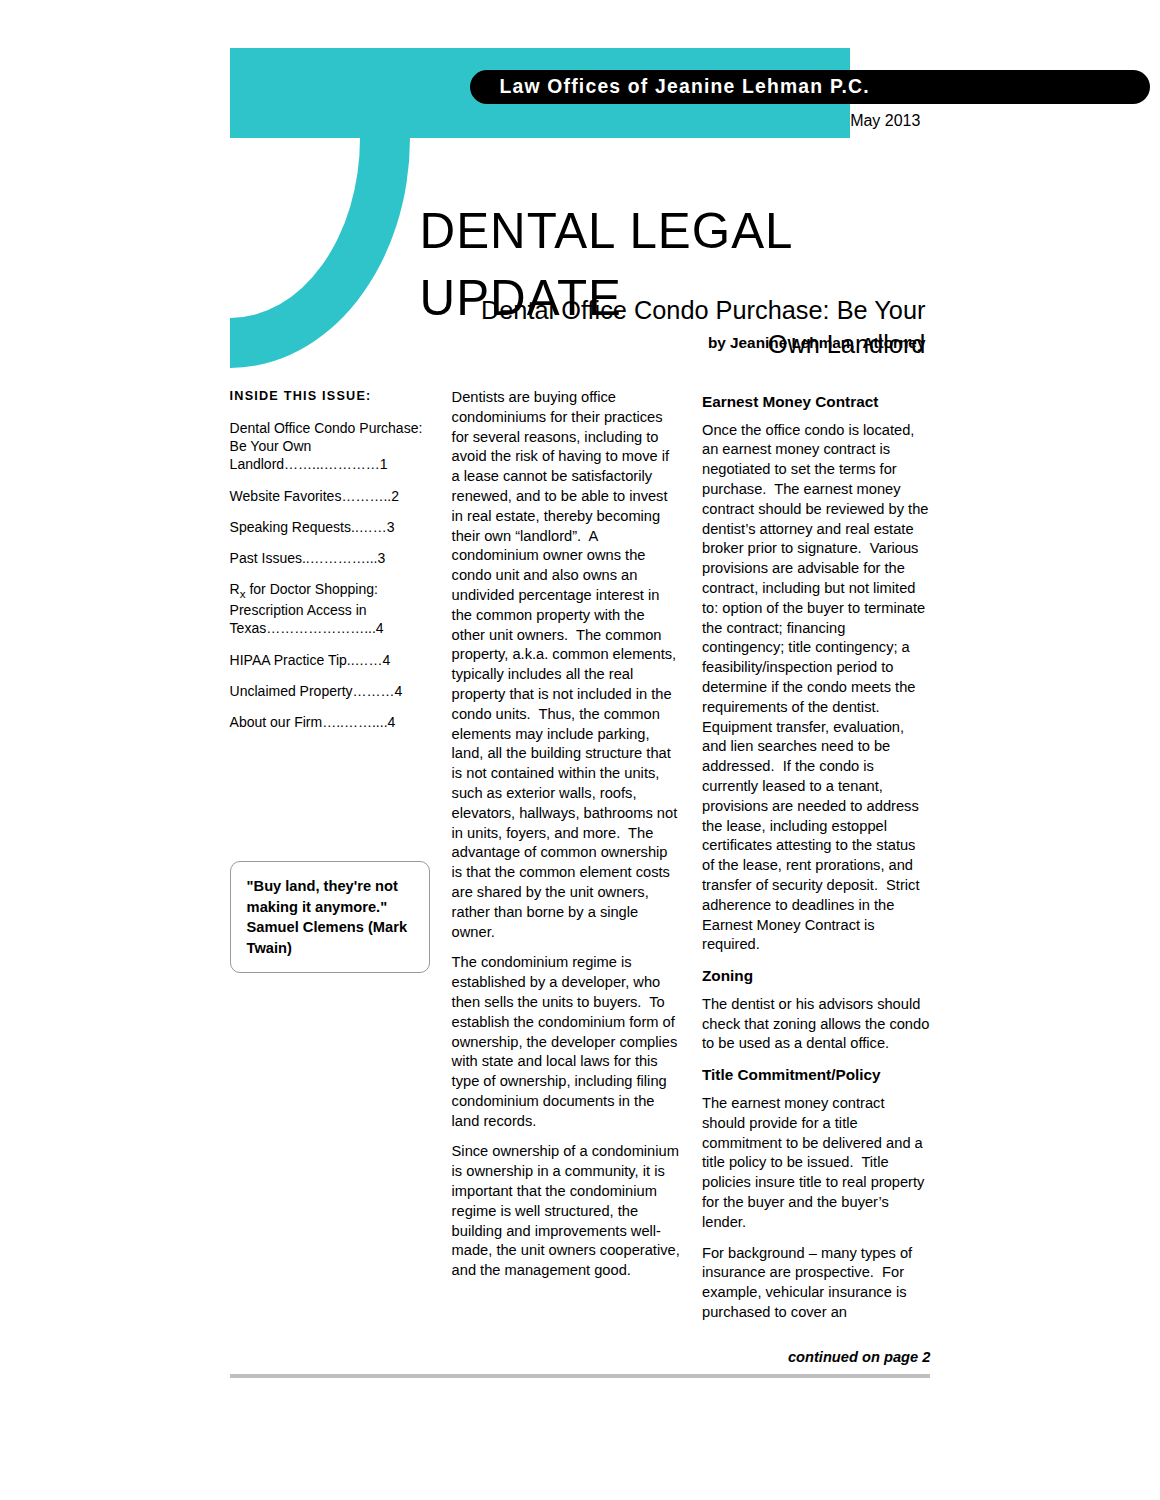Law Offices of Jeanine Lehman P.C.
May 2013
DENTAL LEGAL UPDATE
Dental Office Condo Purchase: Be Your Own Landlord
by Jeanine Lehman, Attorney
INSIDE THIS ISSUE:
Dental Office Condo Purchase: Be Your Own Landlord……...…………1
Website Favorites………..2
Speaking Requests..……3
Past Issues..…………...3
Rx for Doctor Shopping: Prescription Access in Texas…………………...4
HIPAA Practice Tip..……4
Unclaimed Property………4
About our Firm…..……....4
"Buy land, they're not making it anymore."
Samuel Clemens (Mark Twain)
Dentists are buying office condominiums for their practices for several reasons, including to avoid the risk of having to move if a lease cannot be satisfactorily renewed, and to be able to invest in real estate, thereby becoming their own “landlord”. A condominium owner owns the condo unit and also owns an undivided percentage interest in the common property with the other unit owners. The common property, a.k.a. common elements, typically includes all the real property that is not included in the condo units. Thus, the common elements may include parking, land, all the building structure that is not contained within the units, such as exterior walls, roofs, elevators, hallways, bathrooms not in units, foyers, and more. The advantage of common ownership is that the common element costs are shared by the unit owners, rather than borne by a single owner.
The condominium regime is established by a developer, who then sells the units to buyers. To establish the condominium form of ownership, the developer complies with state and local laws for this type of ownership, including filing condominium documents in the land records.
Since ownership of a condominium is ownership in a community, it is important that the condominium regime is well structured, the building and improvements well-made, the unit owners cooperative, and the management good.
Earnest Money Contract
Once the office condo is located, an earnest money contract is negotiated to set the terms for purchase. The earnest money contract should be reviewed by the dentist’s attorney and real estate broker prior to signature. Various provisions are advisable for the contract, including but not limited to: option of the buyer to terminate the contract; financing contingency; title contingency; a feasibility/inspection period to determine if the condo meets the requirements of the dentist. Equipment transfer, evaluation, and lien searches need to be addressed. If the condo is currently leased to a tenant, provisions are needed to address the lease, including estoppel certificates attesting to the status of the lease, rent prorations, and transfer of security deposit. Strict adherence to deadlines in the Earnest Money Contract is required.
Zoning
The dentist or his advisors should check that zoning allows the condo to be used as a dental office.
Title Commitment/Policy
The earnest money contract should provide for a title commitment to be delivered and a title policy to be issued. Title policies insure title to real property for the buyer and the buyer’s lender.
For background – many types of insurance are prospective. For example, vehicular insurance is purchased to cover an
continued on page 2